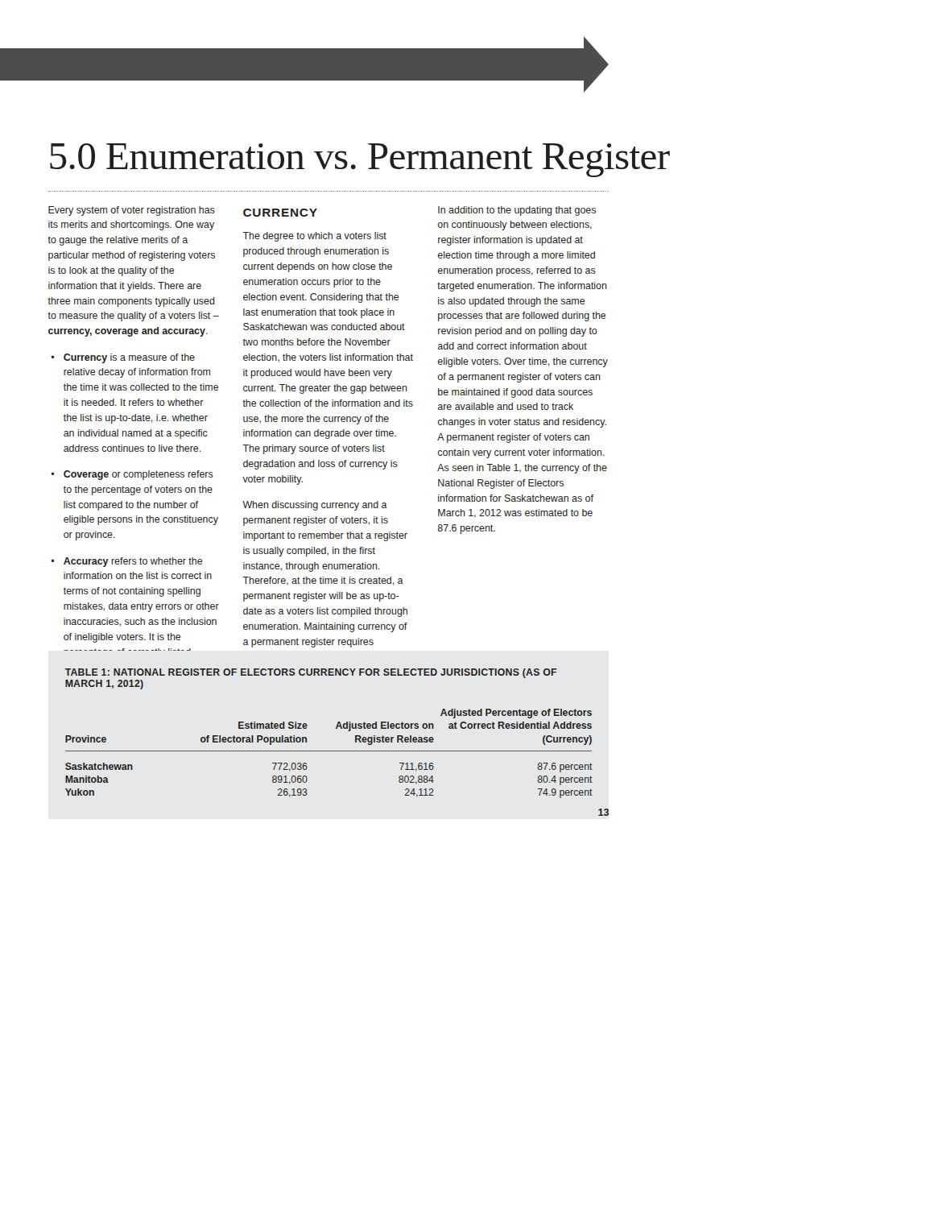5.0 Enumeration vs. Permanent Register
Every system of voter registration has its merits and shortcomings. One way to gauge the relative merits of a particular method of registering voters is to look at the quality of the information that it yields. There are three main components typically used to measure the quality of a voters list – currency, coverage and accuracy.
Currency is a measure of the relative decay of information from the time it was collected to the time it is needed. It refers to whether the list is up-to-date, i.e. whether an individual named at a specific address continues to live there.
Coverage or completeness refers to the percentage of voters on the list compared to the number of eligible persons in the constituency or province.
Accuracy refers to whether the information on the list is correct in terms of not containing spelling mistakes, data entry errors or other inaccuracies, such as the inclusion of ineligible voters. It is the percentage of correctly listed names and addresses compared to the total number of names on the list.
CURRENCY
The degree to which a voters list produced through enumeration is current depends on how close the enumeration occurs prior to the election event. Considering that the last enumeration that took place in Saskatchewan was conducted about two months before the November election, the voters list information that it produced would have been very current. The greater the gap between the collection of the information and its use, the more the currency of the information can degrade over time. The primary source of voters list degradation and loss of currency is voter mobility.
When discussing currency and a permanent register of voters, it is important to remember that a register is usually compiled, in the first instance, through enumeration. Therefore, at the time it is created, a permanent register will be as up-to-date as a voters list compiled through enumeration. Maintaining currency of a permanent register requires collaboration between agencies supplying the information to keep it up-to-date, particularly where high mobility exists.
In addition to the updating that goes on continuously between elections, register information is updated at election time through a more limited enumeration process, referred to as targeted enumeration. The information is also updated through the same processes that are followed during the revision period and on polling day to add and correct information about eligible voters. Over time, the currency of a permanent register of voters can be maintained if good data sources are available and used to track changes in voter status and residency. A permanent register of voters can contain very current voter information. As seen in Table 1, the currency of the National Register of Electors information for Saskatchewan as of March 1, 2012 was estimated to be 87.6 percent.
TABLE 1: NATIONAL REGISTER OF ELECTORS CURRENCY FOR SELECTED JURISDICTIONS (AS OF MARCH 1, 2012)
| Province | Estimated Size of Electoral Population | Adjusted Electors on Register Release | Adjusted Percentage of Electors at Correct Residential Address (Currency) |
| --- | --- | --- | --- |
| Saskatchewan | 772,036 | 711,616 | 87.6 percent |
| Manitoba | 891,060 | 802,884 | 80.4 percent |
| Yukon | 26,193 | 24,112 | 74.9 percent |
13